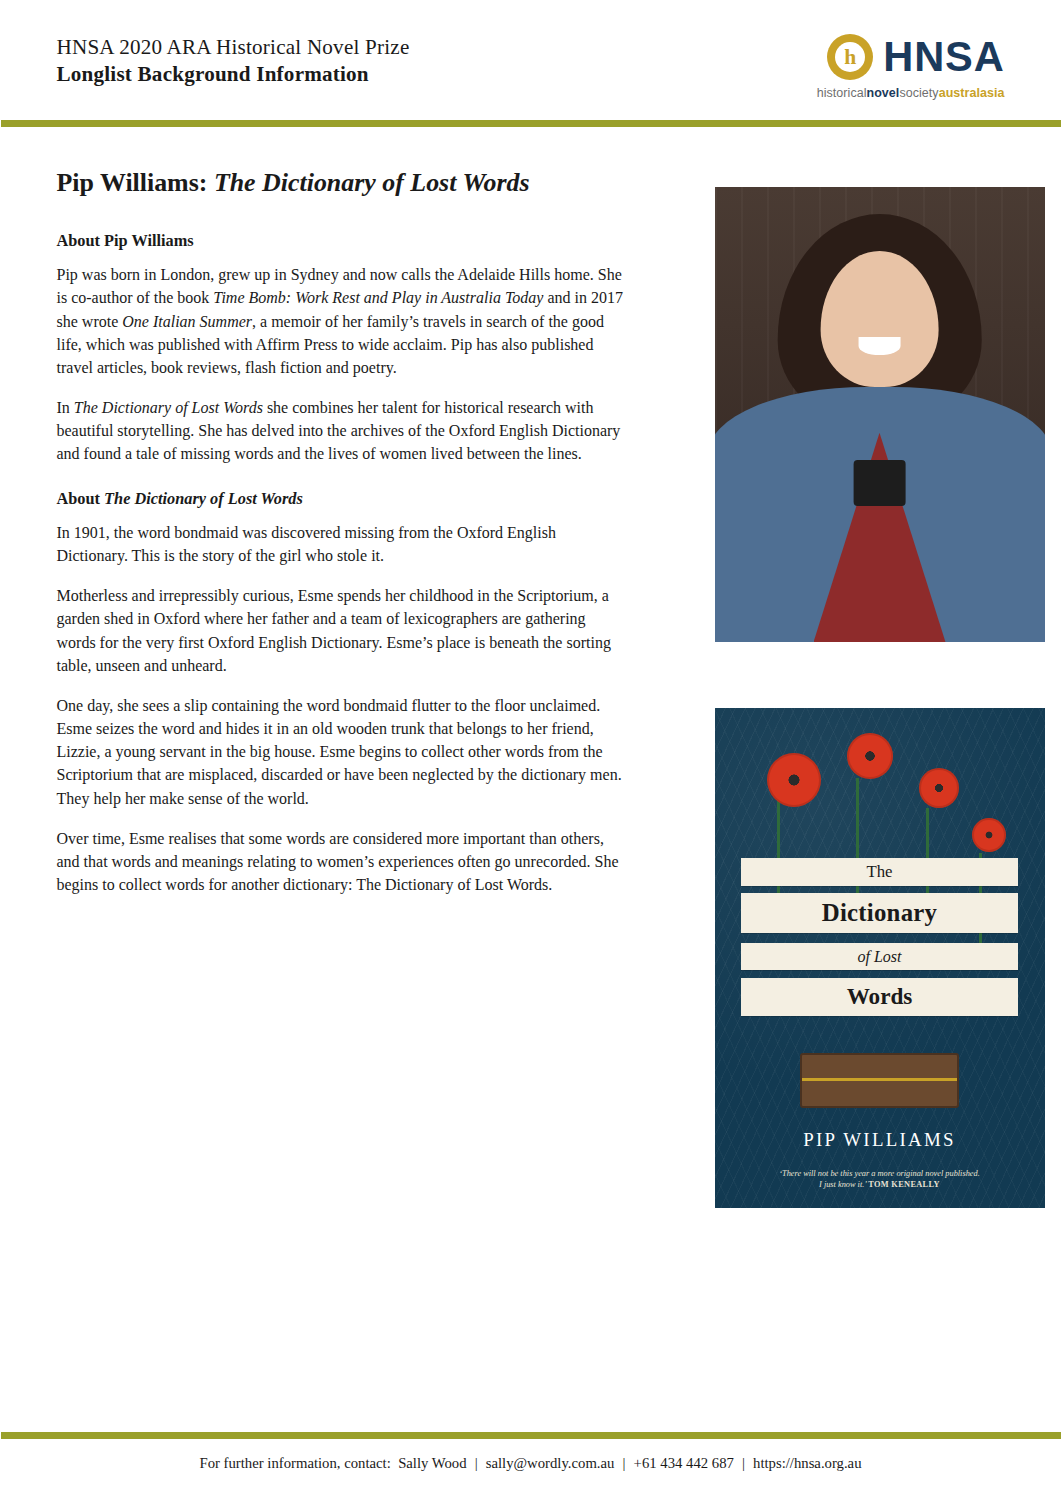HNSA 2020 ARA Historical Novel Prize Longlist Background Information
HNSA
historical novel society australasia
Pip Williams: The Dictionary of Lost Words
About Pip Williams
Pip was born in London, grew up in Sydney and now calls the Adelaide Hills home. She is co-author of the book Time Bomb: Work Rest and Play in Australia Today and in 2017 she wrote One Italian Summer, a memoir of her family’s travels in search of the good life, which was published with Affirm Press to wide acclaim. Pip has also published travel articles, book reviews, flash fiction and poetry.
In The Dictionary of Lost Words she combines her talent for historical research with beautiful storytelling. She has delved into the archives of the Oxford English Dictionary and found a tale of missing words and the lives of women lived between the lines.
About The Dictionary of Lost Words
In 1901, the word bondmaid was discovered missing from the Oxford English Dictionary. This is the story of the girl who stole it.
Motherless and irrepressibly curious, Esme spends her childhood in the Scriptorium, a garden shed in Oxford where her father and a team of lexicographers are gathering words for the very first Oxford English Dictionary. Esme’s place is beneath the sorting table, unseen and unheard.
One day, she sees a slip containing the word bondmaid flutter to the floor unclaimed. Esme seizes the word and hides it in an old wooden trunk that belongs to her friend, Lizzie, a young servant in the big house. Esme begins to collect other words from the Scriptorium that are misplaced, discarded or have been neglected by the dictionary men. They help her make sense of the world.
Over time, Esme realises that some words are considered more important than others, and that words and meanings relating to women’s experiences often go unrecorded. She begins to collect words for another dictionary: The Dictionary of Lost Words.
The
Dictionary
of Lost
Words
PIP WILLIAMS
‘There will not be this year a more original novel published.
I just know it.’ TOM KENEALLY
For further information, contact: Sally Wood|sally@wordly.com.au|+61 434 442 687|https://hnsa.org.au